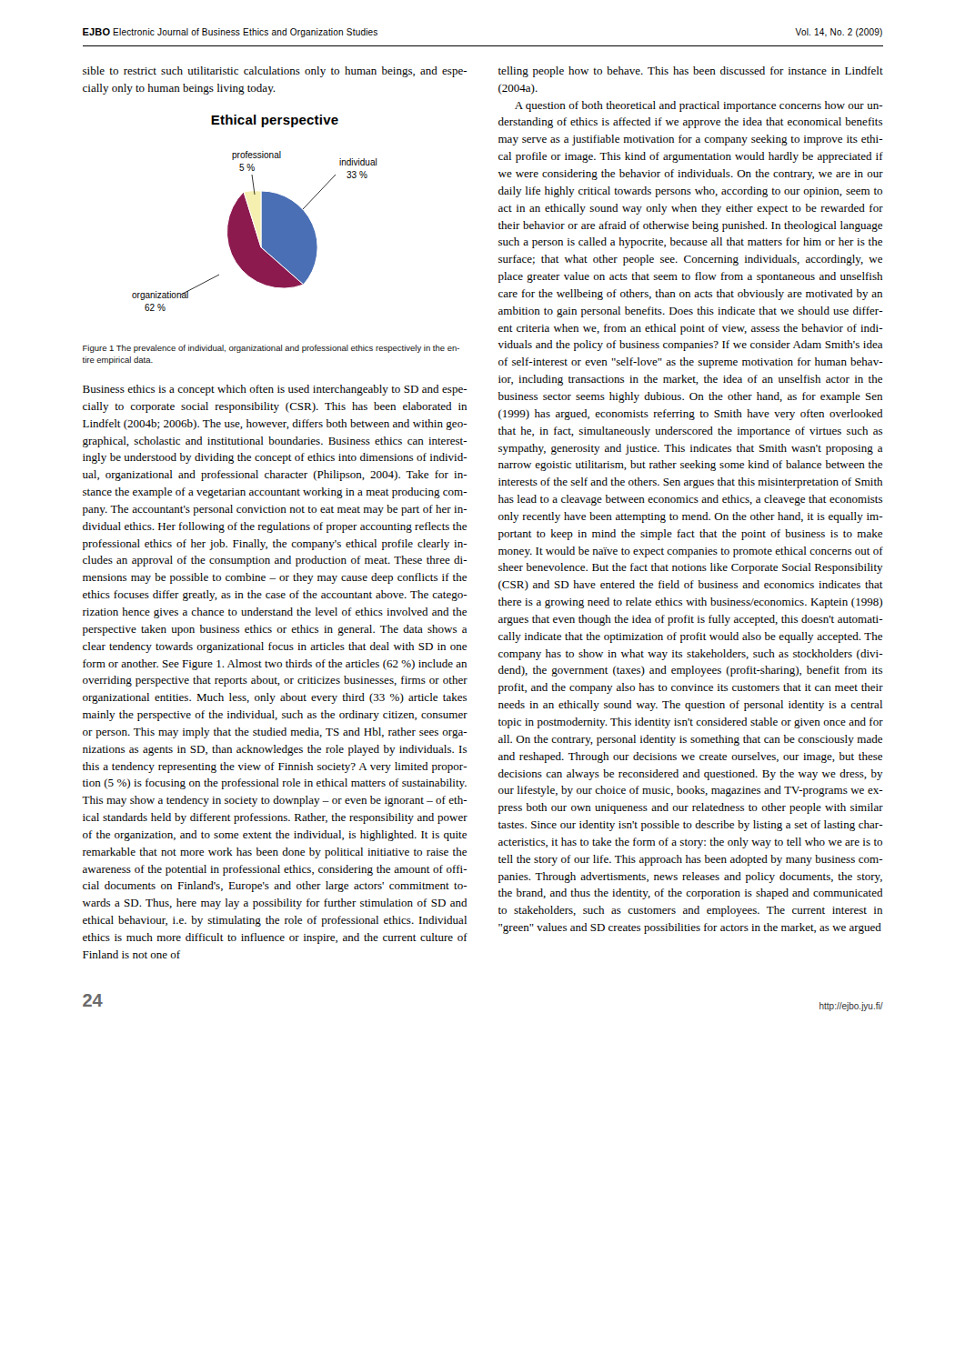EJBO Electronic Journal of Business Ethics and Organization Studies
Vol. 14, No. 2 (2009)
sible to restrict such utilitaristic calculations only to human beings, and especially only to human beings living today.
Ethical perspective
professional 5 % individual 33 % organizational 62 %
Figure 1 The prevalence of individual, organizational and professional ethics respectively in the entire empirical data.
Business ethics is a concept which often is used interchangeably to SD and especially to corporate social responsibility (CSR). This has been elaborated in Lindfelt (2004b; 2006b). The use, however, differs both between and within geographical, scholastic and institutional boundaries. Business ethics can interestingly be understood by dividing the concept of ethics into dimensions of individual, organizational and professional character (Philipson, 2004). Take for instance the example of a vegetarian accountant working in a meat producing company. The accountant's personal conviction not to eat meat may be part of her individual ethics. Her following of the regulations of proper accounting reflects the professional ethics of her job. Finally, the company's ethical profile clearly includes an approval of the consumption and production of meat. These three dimensions may be possible to combine – or they may cause deep conflicts if the ethics focuses differ greatly, as in the case of the accountant above. The categorization hence gives a chance to understand the level of ethics involved and the perspective taken upon business ethics or ethics in general. The data shows a clear tendency towards organizational focus in articles that deal with SD in one form or another. See Figure 1. Almost two thirds of the articles (62 %) include an overriding perspective that reports about, or criticizes businesses, firms or other organizational entities. Much less, only about every third (33 %) article takes mainly the perspective of the individual, such as the ordinary citizen, consumer or person. This may imply that the studied media, TS and Hbl, rather sees organizations as agents in SD, than acknowledges the role played by individuals. Is this a tendency representing the view of Finnish society? A very limited proportion (5 %) is focusing on the professional role in ethical matters of sustainability. This may show a tendency in society to downplay – or even be ignorant – of ethical standards held by different professions. Rather, the responsibility and power of the organization, and to some extent the individual, is highlighted. It is quite remarkable that not more work has been done by political initiative to raise the awareness of the potential in professional ethics, considering the amount of official documents on Finland's, Europe's and other large actors' commitment towards a SD. Thus, here may lay a possibility for further stimulation of SD and ethical behaviour, i.e. by stimulating the role of professional ethics. Individual ethics is much more difficult to influence or inspire, and the current culture of Finland is not one of
telling people how to behave. This has been discussed for instance in Lindfelt (2004a).
A question of both theoretical and practical importance concerns how our understanding of ethics is affected if we approve the idea that economical benefits may serve as a justifiable motivation for a company seeking to improve its ethical profile or image. This kind of argumentation would hardly be appreciated if we were considering the behavior of individuals. On the contrary, we are in our daily life highly critical towards persons who, according to our opinion, seem to act in an ethically sound way only when they either expect to be rewarded for their behavior or are afraid of otherwise being punished. In theological language such a person is called a hypocrite, because all that matters for him or her is the surface; that what other people see. Concerning individuals, accordingly, we place greater value on acts that seem to flow from a spontaneous and unselfish care for the wellbeing of others, than on acts that obviously are motivated by an ambition to gain personal benefits. Does this indicate that we should use different criteria when we, from an ethical point of view, assess the behavior of individuals and the policy of business companies? If we consider Adam Smith's idea of self-interest or even "self-love" as the supreme motivation for human behavior, including transactions in the market, the idea of an unselfish actor in the business sector seems highly dubious. On the other hand, as for example Sen (1999) has argued, economists referring to Smith have very often overlooked that he, in fact, simultaneously underscored the importance of virtues such as sympathy, generosity and justice. This indicates that Smith wasn't proposing a narrow egoistic utilitarism, but rather seeking some kind of balance between the interests of the self and the others. Sen argues that this misinterpretation of Smith has lead to a cleavage between economics and ethics, a cleavege that economists only recently have been attempting to mend. On the other hand, it is equally important to keep in mind the simple fact that the point of business is to make money. It would be naïve to expect companies to promote ethical concerns out of sheer benevolence. But the fact that notions like Corporate Social Responsibility (CSR) and SD have entered the field of business and economics indicates that there is a growing need to relate ethics with business/economics. Kaptein (1998) argues that even though the idea of profit is fully accepted, this doesn't automatically indicate that the optimization of profit would also be equally accepted. The company has to show in what way its stakeholders, such as stockholders (dividend), the government (taxes) and employees (profit-sharing), benefit from its profit, and the company also has to convince its customers that it can meet their needs in an ethically sound way. The question of personal identity is a central topic in postmodernity. This identity isn't considered stable or given once and for all. On the contrary, personal identity is something that can be consciously made and reshaped. Through our decisions we create ourselves, our image, but these decisions can always be reconsidered and questioned. By the way we dress, by our lifestyle, by our choice of music, books, magazines and TV-programs we express both our own uniqueness and our relatedness to other people with similar tastes. Since our identity isn't possible to describe by listing a set of lasting characteristics, it has to take the form of a story: the only way to tell who we are is to tell the story of our life. This approach has been adopted by many business companies. Through advertisments, news releases and policy documents, the story, the brand, and thus the identity, of the corporation is shaped and communicated to stakeholders, such as customers and employees. The current interest in "green" values and SD creates possibilities for actors in the market, as we argued
24
http://ejbo.jyu.fi/